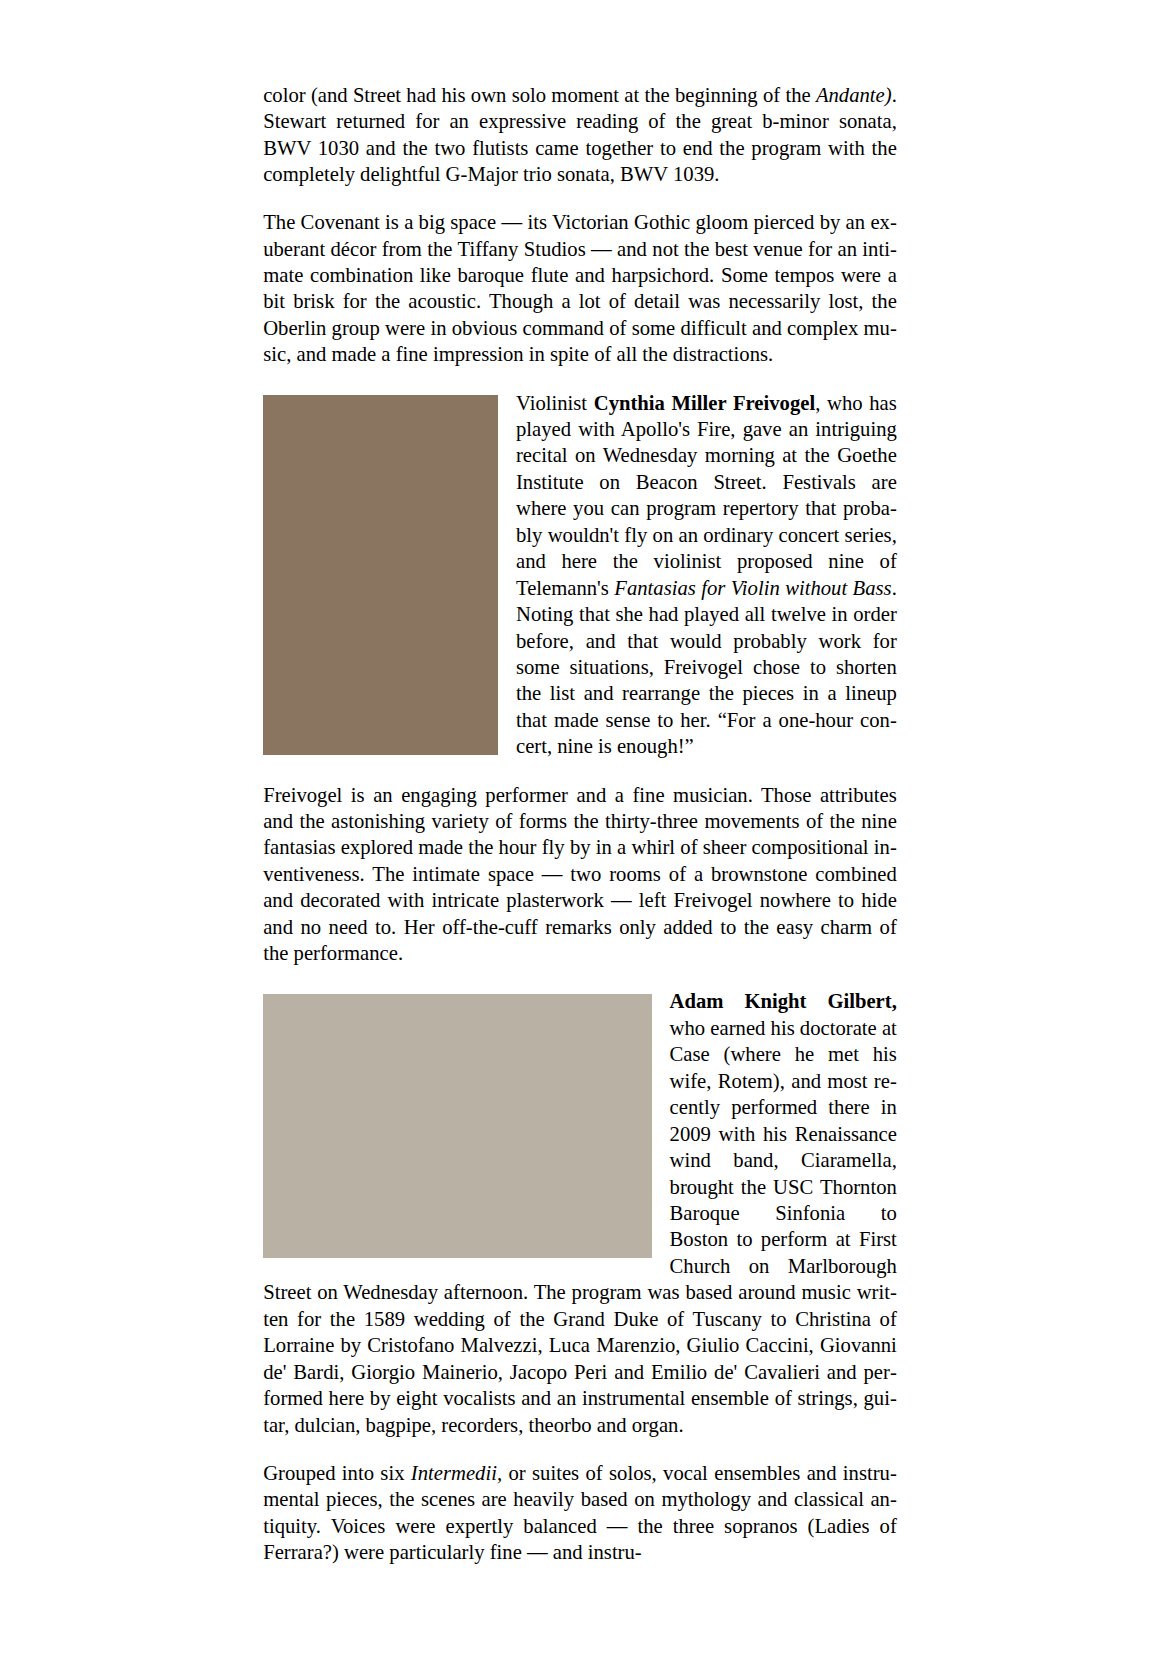color (and Street had his own solo moment at the beginning of the Andante). Stewart returned for an expressive reading of the great b-minor sonata, BWV 1030 and the two flutists came together to end the program with the completely delightful G-Major trio sonata, BWV 1039.
The Covenant is a big space — its Victorian Gothic gloom pierced by an exuberant décor from the Tiffany Studios — and not the best venue for an intimate combination like baroque flute and harpsichord. Some tempos were a bit brisk for the acoustic. Though a lot of detail was necessarily lost, the Oberlin group were in obvious command of some difficult and complex music, and made a fine impression in spite of all the distractions.
Violinist Cynthia Miller Freivogel, who has played with Apollo's Fire, gave an intriguing recital on Wednesday morning at the Goethe Institute on Beacon Street. Festivals are where you can program repertory that probably wouldn't fly on an ordinary concert series, and here the violinist proposed nine of Telemann's Fantasias for Violin without Bass. Noting that she had played all twelve in order before, and that would probably work for some situations, Freivogel chose to shorten the list and rearrange the pieces in a lineup that made sense to her. “For a one-hour concert, nine is enough!”
Freivogel is an engaging performer and a fine musician. Those attributes and the astonishing variety of forms the thirty-three movements of the nine fantasias explored made the hour fly by in a whirl of sheer compositional inventiveness. The intimate space — two rooms of a brownstone combined and decorated with intricate plasterwork — left Freivogel nowhere to hide and no need to. Her off-the-cuff remarks only added to the easy charm of the performance.
Adam Knight Gilbert, who earned his doctorate at Case (where he met his wife, Rotem), and most recently performed there in 2009 with his Renaissance wind band, Ciaramella, brought the USC Thornton Baroque Sinfonia to Boston to perform at First Church on Marlborough Street on Wednesday afternoon. The program was based around music written for the 1589 wedding of the Grand Duke of Tuscany to Christina of Lorraine by Cristofano Malvezzi, Luca Marenzio, Giulio Caccini, Giovanni de' Bardi, Giorgio Mainerio, Jacopo Peri and Emilio de' Cavalieri and performed here by eight vocalists and an instrumental ensemble of strings, guitar, dulcian, bagpipe, recorders, theorbo and organ.
Grouped into six Intermedii, or suites of solos, vocal ensembles and instrumental pieces, the scenes are heavily based on mythology and classical antiquity. Voices were expertly balanced — the three sopranos (Ladies of Ferrara?) were particularly fine — and instru-